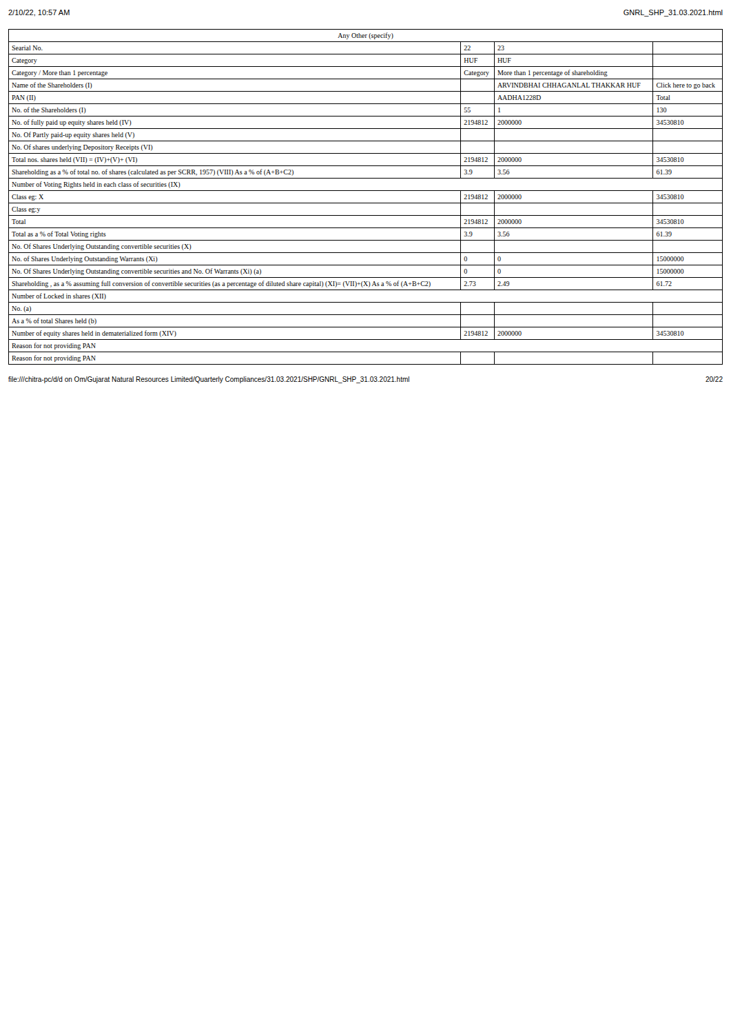2/10/22, 10:57 AM GNRL_SHP_31.03.2021.html
| Any Other (specify) |
| Searial No. | 22 | 23 | |
| Category | HUF | HUF | |
| Category / More than 1 percentage | Category | More than 1 percentage of shareholding | |
| Name of the Shareholders (I) | | ARVINDBHAI CHHAGANLAL THAKKAR HUF | Click here to go back |
| PAN (II) | | AADHA1228D | Total |
| No. of the Shareholders (I) | 55 | 1 | 130 |
| No. of fully paid up equity shares held (IV) | 2194812 | 2000000 | 34530810 |
| No. Of Partly paid-up equity shares held (V) | | | |
| No. Of shares underlying Depository Receipts (VI) | | | |
| Total nos. shares held (VII) = (IV)+(V)+ (VI) | 2194812 | 2000000 | 34530810 |
| Shareholding as a % of total no. of shares (calculated as per SCRR, 1957) (VIII) As a % of (A+B+C2) | 3.9 | 3.56 | 61.39 |
| Number of Voting Rights held in each class of securities (IX) |
| Class eg: X | 2194812 | 2000000 | 34530810 |
| Class eg:y | | | |
| Total | 2194812 | 2000000 | 34530810 |
| Total as a % of Total Voting rights | 3.9 | 3.56 | 61.39 |
| No. Of Shares Underlying Outstanding convertible securities (X) | | | |
| No. of Shares Underlying Outstanding Warrants (Xi) | 0 | 0 | 15000000 |
| No. Of Shares Underlying Outstanding convertible securities and No. Of Warrants (Xi) (a) | 0 | 0 | 15000000 |
| Shareholding , as a % assuming full conversion of convertible securities (as a percentage of diluted share capital) (XI)= (VII)+(X) As a % of (A+B+C2) | 2.73 | 2.49 | 61.72 |
| Number of Locked in shares (XII) |
| No. (a) | | | |
| As a % of total Shares held (b) | | | |
| Number of equity shares held in dematerialized form (XIV) | 2194812 | 2000000 | 34530810 |
| Reason for not providing PAN |
| Reason for not providing PAN | | | |
file:///chitra-pc/d/d on Om/Gujarat Natural Resources Limited/Quarterly Compliances/31.03.2021/SHP/GNRL_SHP_31.03.2021.html 20/22